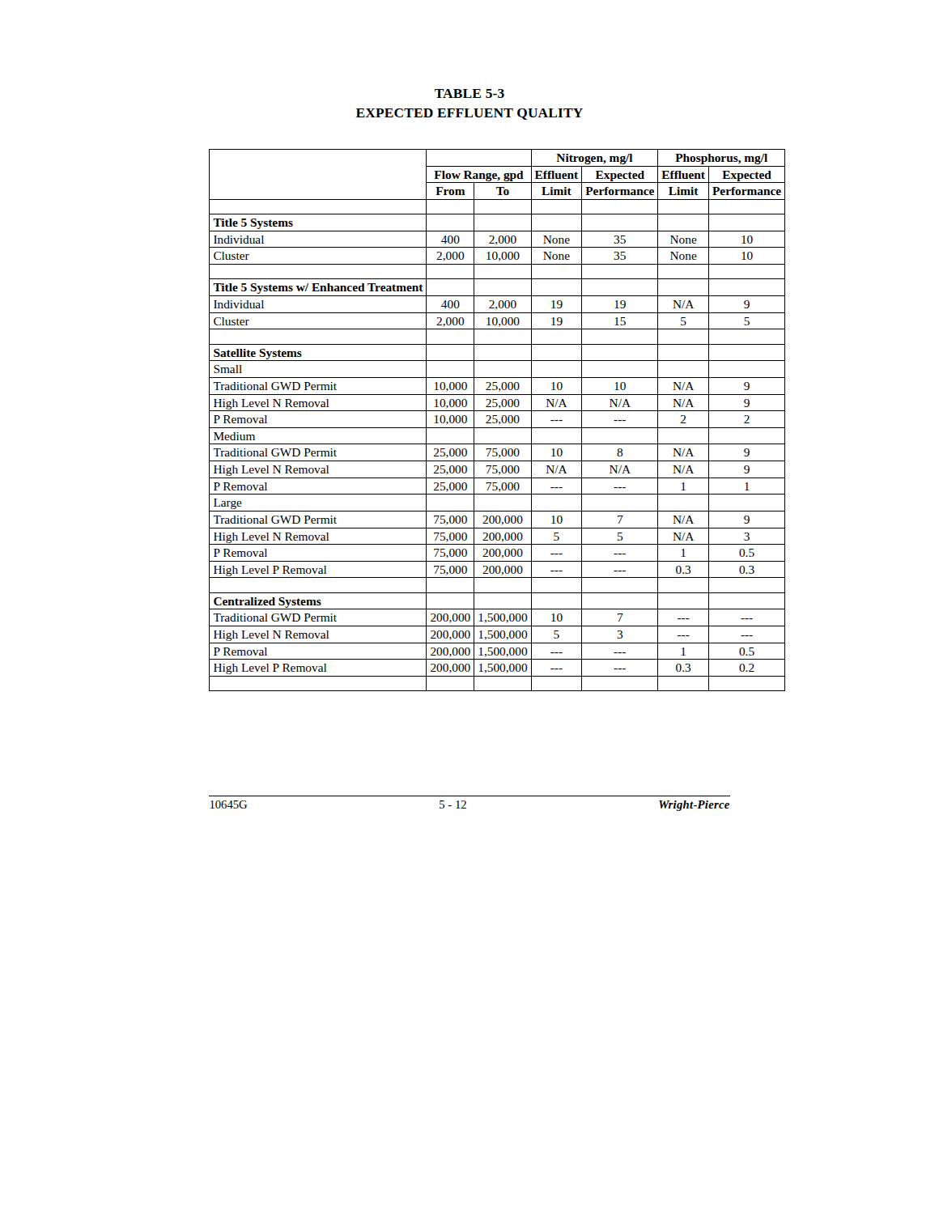TABLE 5-3
EXPECTED EFFLUENT QUALITY
| | | Nitrogen, mg/l | Phosphorus, mg/l |
| --- | --- | --- | --- |
| | Flow Range, gpd | Effluent | Expected | Effluent | Expected |
| | From | To | Limit | Performance | Limit | Performance |
| Title 5 Systems | | | | | | |
| Individual | 400 | 2,000 | None | 35 | None | 10 |
| Cluster | 2,000 | 10,000 | None | 35 | None | 10 |
| Title 5 Systems w/ Enhanced Treatment | | | | | | |
| Individual | 400 | 2,000 | 19 | 19 | N/A | 9 |
| Cluster | 2,000 | 10,000 | 19 | 15 | 5 | 5 |
| Satellite Systems | | | | | | |
| Small | | | | | | |
| Traditional GWD Permit | 10,000 | 25,000 | 10 | 10 | N/A | 9 |
| High Level N Removal | 10,000 | 25,000 | N/A | N/A | N/A | 9 |
| P Removal | 10,000 | 25,000 | --- | --- | 2 | 2 |
| Medium | | | | | | |
| Traditional GWD Permit | 25,000 | 75,000 | 10 | 8 | N/A | 9 |
| High Level N Removal | 25,000 | 75,000 | N/A | N/A | N/A | 9 |
| P Removal | 25,000 | 75,000 | --- | --- | 1 | 1 |
| Large | | | | | | |
| Traditional GWD Permit | 75,000 | 200,000 | 10 | 7 | N/A | 9 |
| High Level N Removal | 75,000 | 200,000 | 5 | 5 | N/A | 3 |
| P Removal | 75,000 | 200,000 | --- | --- | 1 | 0.5 |
| High Level P Removal | 75,000 | 200,000 | --- | --- | 0.3 | 0.3 |
| Centralized Systems | | | | | | |
| Traditional GWD Permit | 200,000 | 1,500,000 | 10 | 7 | --- | --- |
| High Level N Removal | 200,000 | 1,500,000 | 5 | 3 | --- | --- |
| P Removal | 200,000 | 1,500,000 | --- | --- | 1 | 0.5 |
| High Level P Removal | 200,000 | 1,500,000 | --- | --- | 0.3 | 0.2 |
10645G 5 - 12 Wright-Pierce